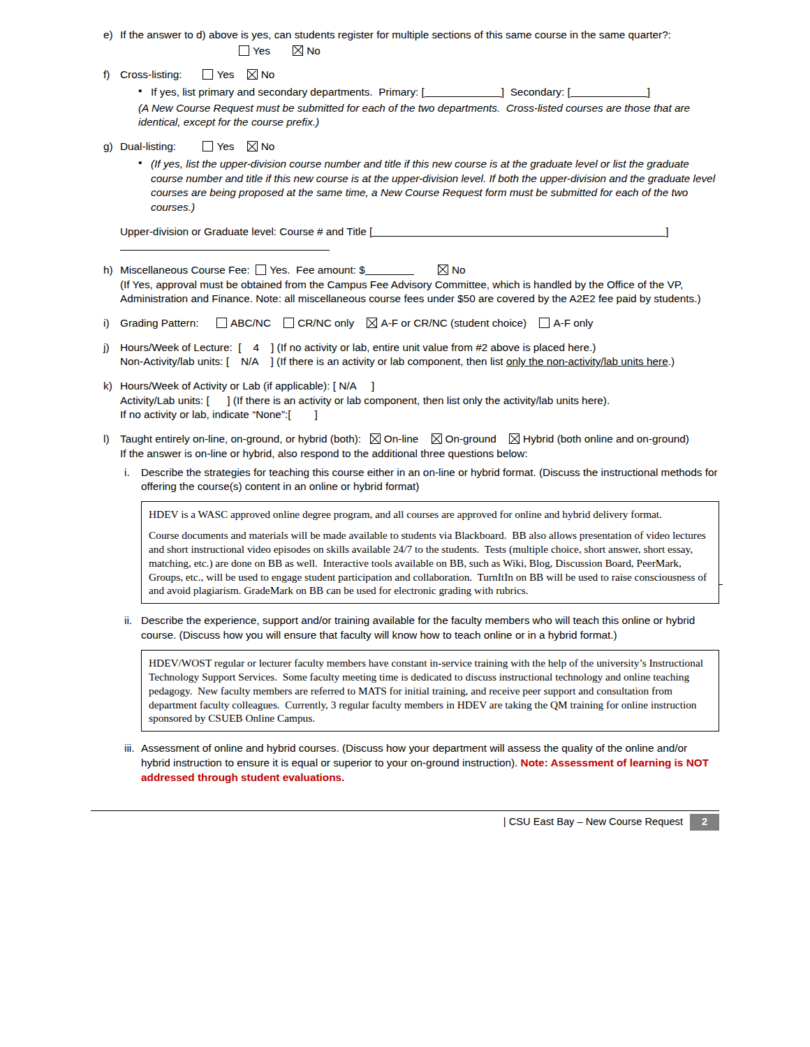e)
If the answer to d) above is yes, can students register for multiple sections of this same course in the same quarter?:
Yes No
f)
Cross-listing: Yes No
If yes, list primary and secondary departments. Primary: [ ] Secondary: [ ]
(A New Course Request must be submitted for each of the two departments. Cross-listed courses are those that are identical, except for the course prefix.)
g)
Dual-listing: Yes No
(If yes, list the upper-division course number and title if this new course is at the graduate level or list the graduate course number and title if this new course is at the upper-division level. If both the upper-division and the graduate level courses are being proposed at the same time, a New Course Request form must be submitted for each of the two courses.)
Upper-division or Graduate level: Course # and Title [ ]
h)
Miscellaneous Course Fee: Yes. Fee amount: $ No
(If Yes, approval must be obtained from the Campus Fee Advisory Committee, which is handled by the Office of the VP, Administration and Finance. Note: all miscellaneous course fees under $50 are covered by the A2E2 fee paid by students.)
i)
Grading Pattern: ABC/NC CR/NC only A-F or CR/NC (student choice) A-F only
j)
Hours/Week of Lecture: [ 4 ] (If no activity or lab, entire unit value from #2 above is placed here.)
Non-Activity/lab units: [ N/A ] (If there is an activity or lab component, then list only the non-activity/lab units here.)
k)
Hours/Week of Activity or Lab (if applicable): [ N/A ]
Activity/Lab units: [ ] (If there is an activity or lab component, then list only the activity/lab units here).
If no activity or lab, indicate “None”:[ ]
l)
Taught entirely on-line, on-ground, or hybrid (both): On-line On-ground Hybrid (both online and on-ground)
If the answer is on-line or hybrid, also respond to the additional three questions below:
i.
Describe the strategies for teaching this course either in an on-line or hybrid format. (Discuss the instructional methods for offering the course(s) content in an online or hybrid format)
HDEV is a WASC approved online degree program, and all courses are approved for online and hybrid delivery format.
Course documents and materials will be made available to students via Blackboard. BB also allows presentation of video lectures and short instructional video episodes on skills available 24/7 to the students. Tests (multiple choice, short answer, short essay, matching, etc.) are done on BB as well. Interactive tools available on BB, such as Wiki, Blog, Discussion Board, PeerMark, Groups, etc., will be used to engage student participation and collaboration. TurnItIn on BB will be used to raise consciousness of and avoid plagiarism. GradeMark on BB can be used for electronic grading with rubrics.
ii.
Describe the experience, support and/or training available for the faculty members who will teach this online or hybrid course. (Discuss how you will ensure that faculty will know how to teach online or in a hybrid format.)
HDEV/WOST regular or lecturer faculty members have constant in-service training with the help of the university’s Instructional Technology Support Services. Some faculty meeting time is dedicated to discuss instructional technology and online teaching pedagogy. New faculty members are referred to MATS for initial training, and receive peer support and consultation from department faculty colleagues. Currently, 3 regular faculty members in HDEV are taking the QM training for online instruction sponsored by CSUEB Online Campus.
iii.
Assessment of online and hybrid courses. (Discuss how your department will assess the quality of the online and/or hybrid instruction to ensure it is equal or superior to your on-ground instruction). Note: Assessment of learning is NOT addressed through student evaluations.
| CSU East Bay – New Course Request 2